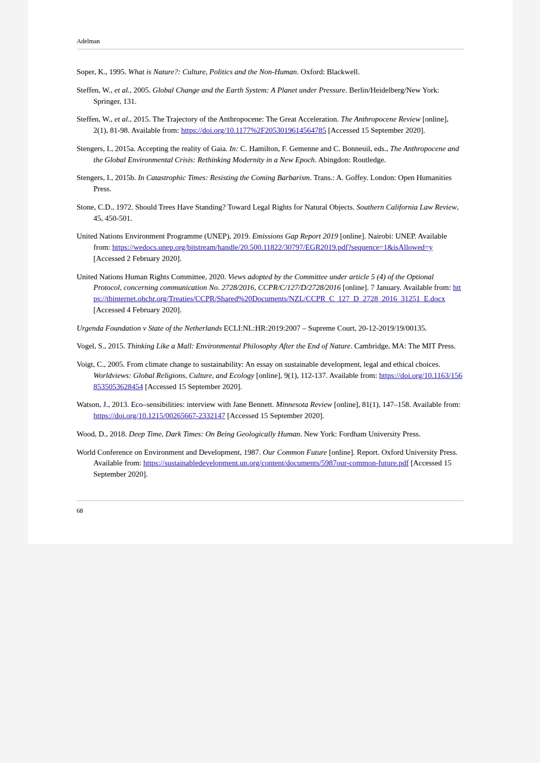Adelman
Soper, K., 1995. What is Nature?: Culture, Politics and the Non-Human. Oxford: Blackwell.
Steffen, W., et al., 2005. Global Change and the Earth System: A Planet under Pressure. Berlin/Heidelberg/New York: Springer, 131.
Steffen, W., et al., 2015. The Trajectory of the Anthropocene: The Great Acceleration. The Anthropocene Review [online], 2(1), 81-98. Available from: https://doi.org/10.1177%2F2053019614564785 [Accessed 15 September 2020].
Stengers, I., 2015a. Accepting the reality of Gaia. In: C. Hamilton, F. Gemenne and C. Bonneuil, eds., The Anthropocene and the Global Environmental Crisis: Rethinking Modernity in a New Epoch. Abingdon: Routledge.
Stengers, I., 2015b. In Catastrophic Times: Resisting the Coming Barbarism. Trans.: A. Goffey. London: Open Humanities Press.
Stone, C.D., 1972. Should Trees Have Standing? Toward Legal Rights for Natural Objects. Southern California Law Review, 45, 450-501.
United Nations Environment Programme (UNEP), 2019. Emissions Gap Report 2019 [online]. Nairobi: UNEP. Available from: https://wedocs.unep.org/bitstream/handle/20.500.11822/30797/EGR2019.pdf?sequence=1&isAllowed=y [Accessed 2 February 2020].
United Nations Human Rights Committee, 2020. Views adopted by the Committee under article 5 (4) of the Optional Protocol, concerning communication No. 2728/2016, CCPR/C/127/D/2728/2016 [online]. 7 January. Available from: https://tbinternet.ohchr.org/Treaties/CCPR/Shared%20Documents/NZL/CCPR_C_127_D_2728_2016_31251_E.docx [Accessed 4 February 2020].
Urgenda Foundation v State of the Netherlands ECLI:NL:HR:2019:2007 – Supreme Court, 20-12-2019/19/00135.
Vogel, S., 2015. Thinking Like a Mall: Environmental Philosophy After the End of Nature. Cambridge, MA: The MIT Press.
Voigt, C., 2005. From climate change to sustainability: An essay on sustainable development, legal and ethical choices. Worldviews: Global Religions, Culture, and Ecology [online], 9(1), 112-137. Available from: https://doi.org/10.1163/1568535053628454 [Accessed 15 September 2020].
Watson, J., 2013. Eco–sensibilities: interview with Jane Bennett. Minnesota Review [online], 81(1), 147–158. Available from: https://doi.org/10.1215/00265667-2332147 [Accessed 15 September 2020].
Wood, D., 2018. Deep Time, Dark Times: On Being Geologically Human. New York: Fordham University Press.
World Conference on Environment and Development, 1987. Our Common Future [online]. Report. Oxford University Press. Available from: https://sustainabledevelopment.un.org/content/documents/5987our-common-future.pdf [Accessed 15 September 2020].
68